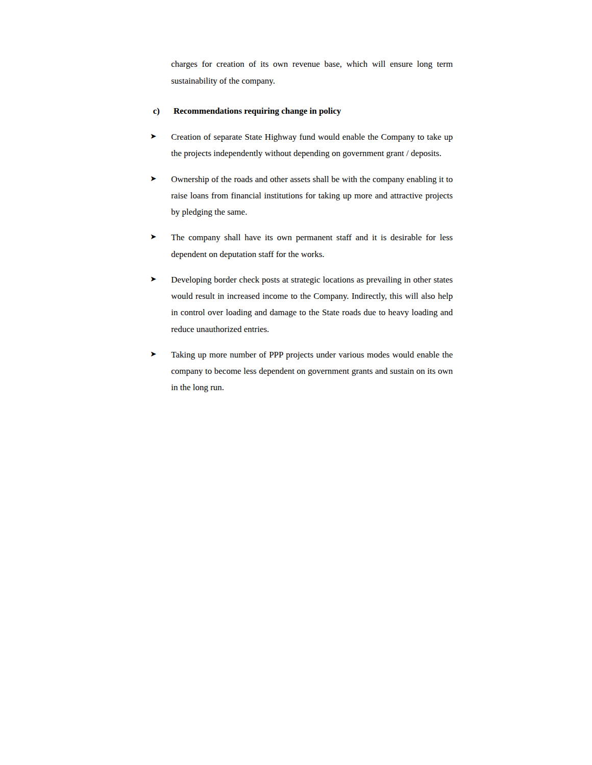charges for creation of its own revenue base, which will ensure long term sustainability of the company.
c) Recommendations requiring change in policy
Creation of separate State Highway fund would enable the Company to take up the projects independently without depending on government grant / deposits.
Ownership of the roads and other assets shall be with the company enabling it to raise loans from financial institutions for taking up more and attractive projects by pledging the same.
The company shall have its own permanent staff and it is desirable for less dependent on deputation staff for the works.
Developing border check posts at strategic locations as prevailing in other states would result in increased income to the Company. Indirectly, this will also help in control over loading and damage to the State roads due to heavy loading and reduce unauthorized entries.
Taking up more number of PPP projects under various modes would enable the company to become less dependent on government grants and sustain on its own in the long run.